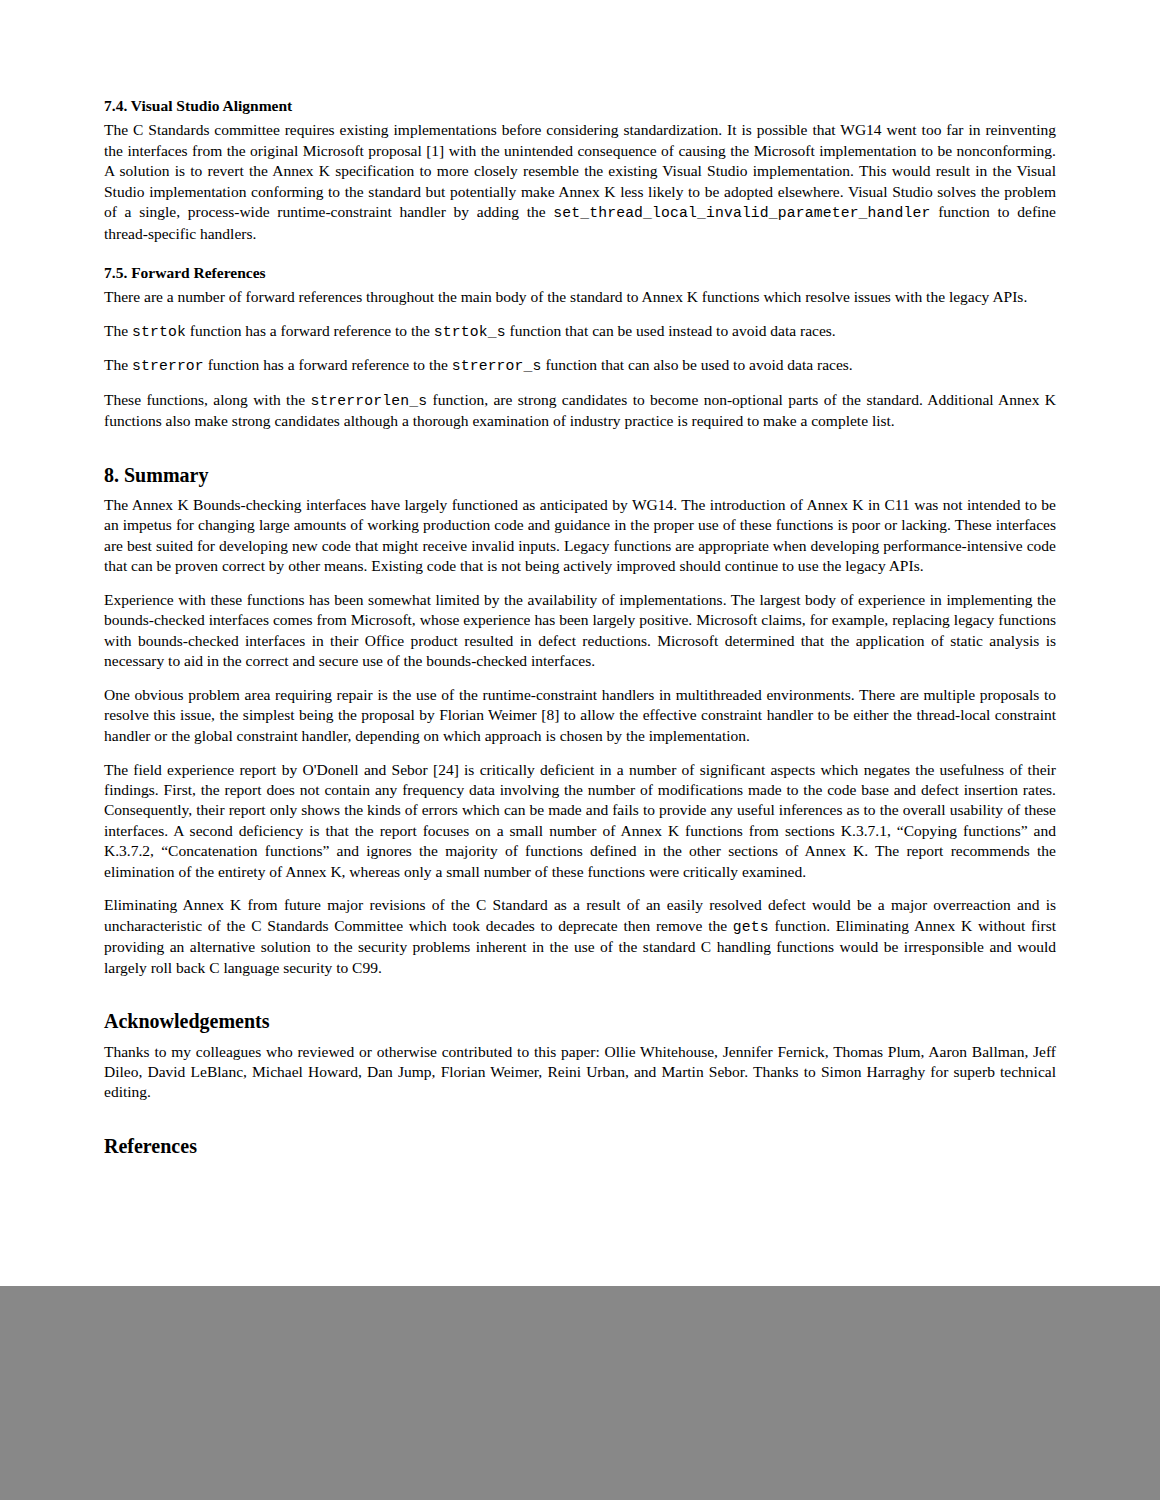7.4. Visual Studio Alignment
The C Standards committee requires existing implementations before considering standardization. It is possible that WG14 went too far in reinventing the interfaces from the original Microsoft proposal [1] with the unintended consequence of causing the Microsoft implementation to be nonconforming. A solution is to revert the Annex K specification to more closely resemble the existing Visual Studio implementation. This would result in the Visual Studio implementation conforming to the standard but potentially make Annex K less likely to be adopted elsewhere. Visual Studio solves the problem of a single, process-wide runtime-constraint handler by adding the set_thread_local_invalid_parameter_handler function to define thread-specific handlers.
7.5. Forward References
There are a number of forward references throughout the main body of the standard to Annex K functions which resolve issues with the legacy APIs.
The strtok function has a forward reference to the strtok_s function that can be used instead to avoid data races.
The strerror function has a forward reference to the strerror_s function that can also be used to avoid data races.
These functions, along with the strerrorlen_s function, are strong candidates to become non-optional parts of the standard. Additional Annex K functions also make strong candidates although a thorough examination of industry practice is required to make a complete list.
8. Summary
The Annex K Bounds-checking interfaces have largely functioned as anticipated by WG14. The introduction of Annex K in C11 was not intended to be an impetus for changing large amounts of working production code and guidance in the proper use of these functions is poor or lacking. These interfaces are best suited for developing new code that might receive invalid inputs. Legacy functions are appropriate when developing performance-intensive code that can be proven correct by other means. Existing code that is not being actively improved should continue to use the legacy APIs.
Experience with these functions has been somewhat limited by the availability of implementations. The largest body of experience in implementing the bounds-checked interfaces comes from Microsoft, whose experience has been largely positive. Microsoft claims, for example, replacing legacy functions with bounds-checked interfaces in their Office product resulted in defect reductions. Microsoft determined that the application of static analysis is necessary to aid in the correct and secure use of the bounds-checked interfaces.
One obvious problem area requiring repair is the use of the runtime-constraint handlers in multithreaded environments. There are multiple proposals to resolve this issue, the simplest being the proposal by Florian Weimer [8] to allow the effective constraint handler to be either the thread-local constraint handler or the global constraint handler, depending on which approach is chosen by the implementation.
The field experience report by O'Donell and Sebor [24] is critically deficient in a number of significant aspects which negates the usefulness of their findings. First, the report does not contain any frequency data involving the number of modifications made to the code base and defect insertion rates. Consequently, their report only shows the kinds of errors which can be made and fails to provide any useful inferences as to the overall usability of these interfaces. A second deficiency is that the report focuses on a small number of Annex K functions from sections K.3.7.1, “Copying functions” and K.3.7.2, “Concatenation functions” and ignores the majority of functions defined in the other sections of Annex K. The report recommends the elimination of the entirety of Annex K, whereas only a small number of these functions were critically examined.
Eliminating Annex K from future major revisions of the C Standard as a result of an easily resolved defect would be a major overreaction and is uncharacteristic of the C Standards Committee which took decades to deprecate then remove the gets function. Eliminating Annex K without first providing an alternative solution to the security problems inherent in the use of the standard C handling functions would be irresponsible and would largely roll back C language security to C99.
Acknowledgements
Thanks to my colleagues who reviewed or otherwise contributed to this paper: Ollie Whitehouse, Jennifer Fernick, Thomas Plum, Aaron Ballman, Jeff Dileo, David LeBlanc, Michael Howard, Dan Jump, Florian Weimer, Reini Urban, and Martin Sebor. Thanks to Simon Harraghy for superb technical editing.
References